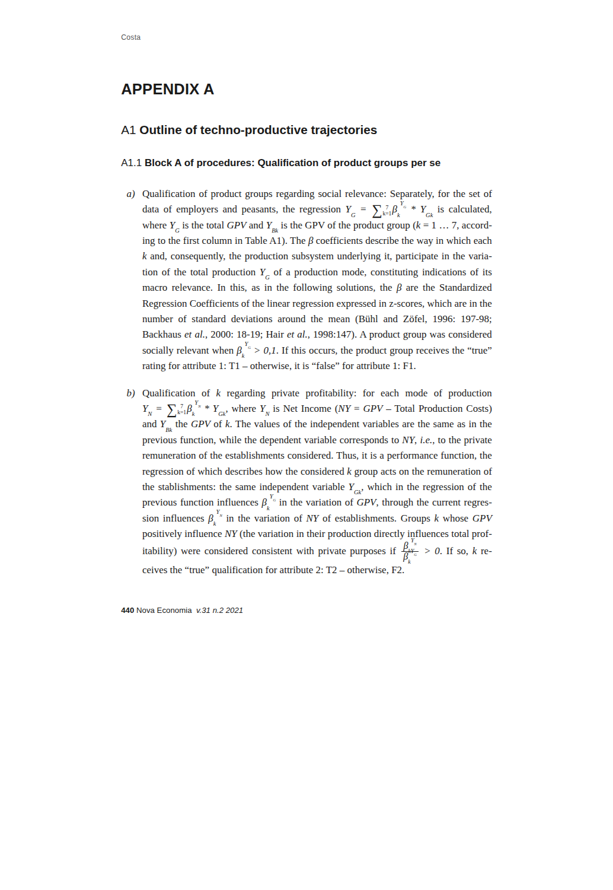Costa
APPENDIX A
A1 Outline of techno-productive trajectories
A1.1 Block A of procedures: Qualification of product groups per se
a) Qualification of product groups regarding social relevance: Separately, for the set of data of employers and peasants, the regression YG = ∑7
k=1βkYG * YGk is calculated, where YG is the total GPV and YBk is the GPV of the product group (k = 1 … 7, according to the first column in Table A1). The β coefficients describe the way in which each k and, consequently, the production subsystem underlying it, participate in the variation of the total production YG of a production mode, constituting indications of its macro relevance. In this, as in the following solutions, the β are the Standardized Regression Coefficients of the linear regression expressed in z-scores, which are in the number of standard deviations around the mean (Bühl and Zöfel, 1996: 197-98; Backhaus et al., 2000: 18-19; Hair et al., 1998:147). A product group was considered socially relevant when βkYG > 0,1. If this occurs, the product group receives the “true” rating for attribute 1: T1 – otherwise, it is “false” for attribute 1: F1.
b) Qualification of k regarding private profitability: for each mode of production YN = ∑7
k=1βkYN * YGk, where YN is Net Income (NY = GPV – Total Production Costs) and YBk the GPV of k. The values of the independent variables are the same as in the previous function, while the dependent variable corresponds to NY, i.e., to the private remuneration of the establishments considered. Thus, it is a performance function, the regression of which describes how the considered k group acts on the remuneration of the stablishments: the same independent variable YGk, which in the regression of the previous function influences βkYG in the variation of GPV, through the current regression influences βkYN in the variation of NY of establishments. Groups k whose GPV positively influence NY (the variation in their production directly influences total profitability) were considered consistent with private purposes if βkYN βkYG > 0. If so, k receives the “true” qualification for attribute 2: T2 – otherwise, F2.
440 Nova Economia v.31 n.2 2021